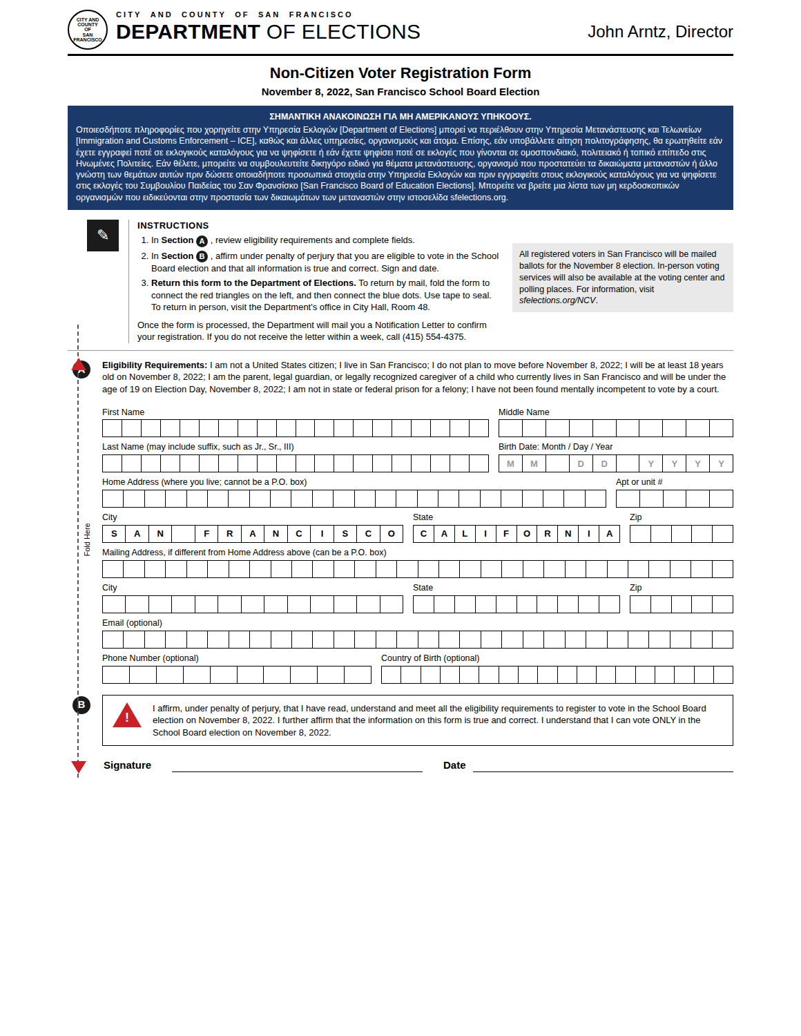Fold Here
CITY AND COUNTY
OF
SAN FRANCISCO
CITY AND COUNTY OF SAN FRANCISCO
DEPARTMENT OF ELECTIONS
John Arntz, Director
Non-Citizen Voter Registration Form
November 8, 2022, San Francisco School Board Election
ΣΗΜΑΝΤΙΚΗ ΑΝΑΚΟΙΝΩΣΗ ΓΙΑ ΜΗ ΑΜΕΡΙΚΑΝΟΥΣ ΥΠΗΚΟΟΥΣ. Οποιεσδήποτε πληροφορίες που χορηγείτε στην Υπηρεσία Εκλογών [Department of Elections] μπορεί να περιέλθουν στην Υπηρεσία Μετανάστευσης και Τελωνείων [Immigration and Customs Enforcement – ICE], καθώς και άλλες υπηρεσίες, οργανισμούς και άτομα. Επίσης, εάν υποβάλλετε αίτηση πολιτογράφησης, θα ερωτηθείτε εάν έχετε εγγραφεί ποτέ σε εκλογικούς καταλόγους για να ψηφίσετε ή εάν έχετε ψηφίσει ποτέ σε εκλογές που γίνονται σε ομοσπονδιακό, πολιτειακό ή τοπικό επίπεδο στις Ηνωμένες Πολιτείες. Εάν θέλετε, μπορείτε να συμβουλευτείτε δικηγόρο ειδικό για θέματα μετανάστευσης, οργανισμό που προστατεύει τα δικαιώματα μεταναστών ή άλλο γνώστη των θεμάτων αυτών πριν δώσετε οποιαδήποτε προσωπικά στοιχεία στην Υπηρεσία Εκλογών και πριν εγγραφείτε στους εκλογικούς καταλόγους για να ψηφίσετε στις εκλογές του Συμβουλίου Παιδείας του Σαν Φρανσίσκο [San Francisco Board of Education Elections]. Μπορείτε να βρείτε μια λίστα των μη κερδοσκοπικών οργανισμών που ειδικεύονται στην προστασία των δικαιωμάτων των μεταναστών στην ιστοσελίδα sfelections.org.
✎
INSTRUCTIONS
In Section A , review eligibility requirements and complete fields.
In Section B , affirm under penalty of perjury that you are eligible to vote in the School Board election and that all information is true and correct. Sign and date.
Return this form to the Department of Elections. To return by mail, fold the form to connect the red triangles on the left, and then connect the blue dots. Use tape to seal. To return in person, visit the Department's office in City Hall, Room 48.
Once the form is processed, the Department will mail you a Notification Letter to confirm your registration. If you do not receive the letter within a week, call (415) 554-4375.
All registered voters in San Francisco will be mailed ballots for the November 8 election. In-person voting services will also be available at the voting center and polling places. For information, visit sfelections.org/NCV.
A
Eligibility Requirements: I am not a United States citizen; I live in San Francisco; I do not plan to move before November 8, 2022; I will be at least 18 years old on November 8, 2022; I am the parent, legal guardian, or legally recognized caregiver of a child who currently lives in San Francisco and will be under the age of 19 on Election Day, November 8, 2022; I am not in state or federal prison for a felony; I have not been found mentally incompetent to vote by a court.
First Name
Middle Name
Last Name (may include suffix, such as Jr., Sr., III)
Birth Date: Month / Day / Year
MM DD YYYY
Home Address (where you live; cannot be a P.O. box)
Apt or unit #
City
SAN FRANCISCO
State
CALIFORNIA
Zip
Mailing Address, if different from Home Address above (can be a P.O. box)
City
State
Zip
Email (optional)
Phone Number (optional)
Country of Birth (optional)
B
I affirm, under penalty of perjury, that I have read, understand and meet all the eligibility requirements to register to vote in the School Board election on November 8, 2022. I further affirm that the information on this form is true and correct. I understand that I can vote ONLY in the School Board election on November 8, 2022.
Signature Date